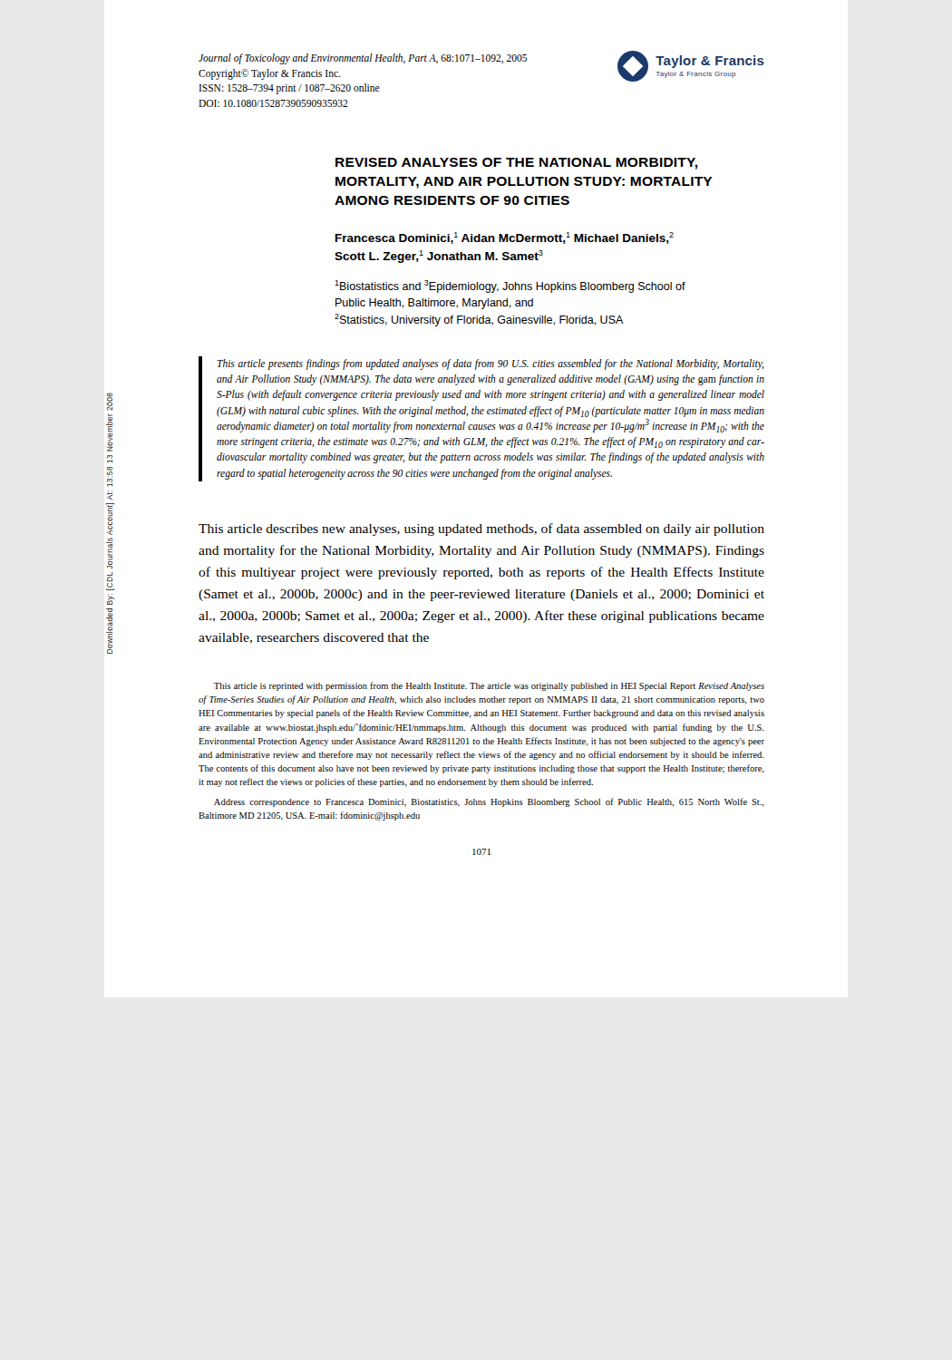Downloaded By: [CDL Journals Account] At: 13:58 13 November 2008
Journal of Toxicology and Environmental Health, Part A, 68:1071–1092, 2005
Copyright© Taylor & Francis Inc.
ISSN: 1528–7394 print / 1087–2620 online
DOI: 10.1080/15287390590935932
Taylor & Francis Taylor & Francis Group
Revised Analyses of the National Morbidity,
Mortality, and Air Pollution Study: Mortality
Among Residents of 90 Cities
Francesca Dominici,1 Aidan McDermott,1 Michael Daniels,2
Scott L. Zeger,1 Jonathan M. Samet3
1Biostatistics and 3Epidemiology, Johns Hopkins Bloomberg School of
Public Health, Baltimore, Maryland, and
2Statistics, University of Florida, Gainesville, Florida, USA
This article presents findings from updated analyses of data from 90 U.S. cities assembled for the National Morbidity, Mortality, and Air Pollution Study (NMMAPS). The data were analyzed with a generalized additive model (GAM) using the gam function in S-Plus (with default convergence criteria previously used and with more stringent criteria) and with a generalized linear model (GLM) with natural cubic splines. With the original method, the estimated effect of PM10 (particulate matter 10μm in mass median aerodynamic diameter) on total mortality from nonexternal causes was a 0.41% increase per 10-μg/m3 increase in PM10; with the more stringent criteria, the estimate was 0.27%; and with GLM, the effect was 0.21%. The effect of PM10 on respiratory and cardiovascular mortality combined was greater, but the pattern across models was similar. The findings of the updated analysis with regard to spatial heterogeneity across the 90 cities were unchanged from the original analyses.
This article describes new analyses, using updated methods, of data assembled on daily air pollution and mortality for the National Morbidity, Mortality and Air Pollution Study (NMMAPS). Findings of this multiyear project were previously reported, both as reports of the Health Effects Institute (Samet et al., 2000b, 2000c) and in the peer-reviewed literature (Daniels et al., 2000; Dominici et al., 2000a, 2000b; Samet et al., 2000a; Zeger et al., 2000). After these original publications became available, researchers discovered that the
This article is reprinted with permission from the Health Institute. The article was originally published in HEI Special Report Revised Analyses of Time-Series Studies of Air Pollution and Health, which also includes mother report on NMMAPS II data, 21 short communication reports, two HEI Commentaries by special panels of the Health Review Committee, and an HEI Statement. Further background and data on this revised analysis are available at www.biostat.jhsph.edu/˜fdominic/HEI/nmmaps.htm. Although this document was produced with partial funding by the U.S. Environmental Protection Agency under Assistance Award R82811201 to the Health Effects Institute, it has not been subjected to the agency's peer and administrative review and therefore may not necessarily reflect the views of the agency and no official endorsement by it should be inferred. The contents of this document also have not been reviewed by private party institutions including those that support the Health Institute; therefore, it may not reflect the views or policies of these parties, and no endorsement by them should be inferred.
Address correspondence to Francesca Dominici, Biostatistics, Johns Hopkins Bloomberg School of Public Health, 615 North Wolfe St., Baltimore MD 21205, USA. E-mail: fdominic@jhsph.edu
1071